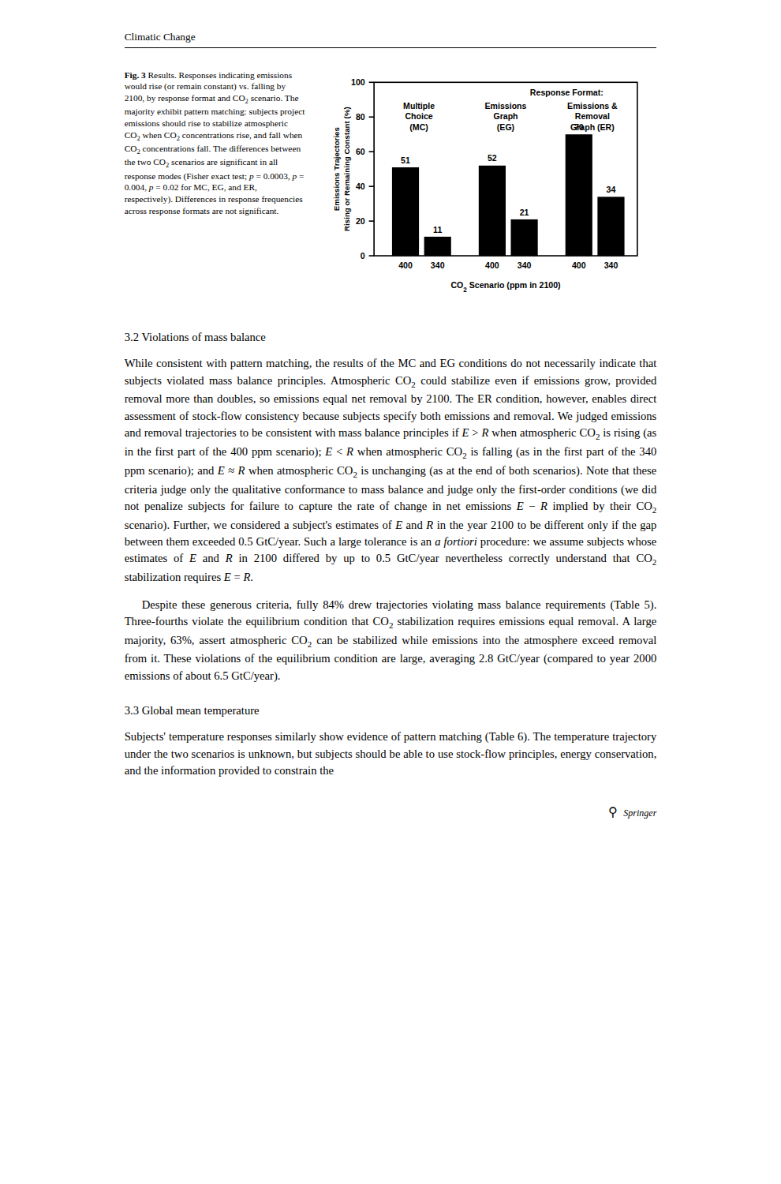Climatic Change
Fig. 3 Results. Responses indicating emissions would rise (or remain constant) vs. falling by 2100, by response format and CO2 scenario. The majority exhibit pattern matching: subjects project emissions should rise to stabilize atmospheric CO2 when CO2 concentrations rise, and fall when CO2 concentrations fall. The differences between the two CO2 scenarios are significant in all response modes (Fisher exact test; p = 0.0003, p = 0.004, p = 0.02 for MC, EG, and ER, respectively). Differences in response frequencies across response formats are not significant.
0 20 40 60 80 100 Emissions Trajectories Rising or Remaining Constant (%) Response Format: Multiple Choice (MC) Emissions Graph (EG) Emissions & Removal Graph (ER) 51 11 52 21 70 34 400 340 400 340 400 340 CO2 Scenario (ppm in 2100)
3.2 Violations of mass balance
While consistent with pattern matching, the results of the MC and EG conditions do not necessarily indicate that subjects violated mass balance principles. Atmospheric CO2 could stabilize even if emissions grow, provided removal more than doubles, so emissions equal net removal by 2100. The ER condition, however, enables direct assessment of stock-flow consistency because subjects specify both emissions and removal. We judged emissions and removal trajectories to be consistent with mass balance principles if E > R when atmospheric CO2 is rising (as in the first part of the 400 ppm scenario); E < R when atmospheric CO2 is falling (as in the first part of the 340 ppm scenario); and E ≈ R when atmospheric CO2 is unchanging (as at the end of both scenarios). Note that these criteria judge only the qualitative conformance to mass balance and judge only the first-order conditions (we did not penalize subjects for failure to capture the rate of change in net emissions E − R implied by their CO2 scenario). Further, we considered a subject's estimates of E and R in the year 2100 to be different only if the gap between them exceeded 0.5 GtC/year. Such a large tolerance is an a fortiori procedure: we assume subjects whose estimates of E and R in 2100 differed by up to 0.5 GtC/year nevertheless correctly understand that CO2 stabilization requires E = R.
Despite these generous criteria, fully 84% drew trajectories violating mass balance requirements (Table 5). Three-fourths violate the equilibrium condition that CO2 stabilization requires emissions equal removal. A large majority, 63%, assert atmospheric CO2 can be stabilized while emissions into the atmosphere exceed removal from it. These violations of the equilibrium condition are large, averaging 2.8 GtC/year (compared to year 2000 emissions of about 6.5 GtC/year).
3.3 Global mean temperature
Subjects' temperature responses similarly show evidence of pattern matching (Table 6). The temperature trajectory under the two scenarios is unknown, but subjects should be able to use stock-flow principles, energy conservation, and the information provided to constrain the
⚲ Springer